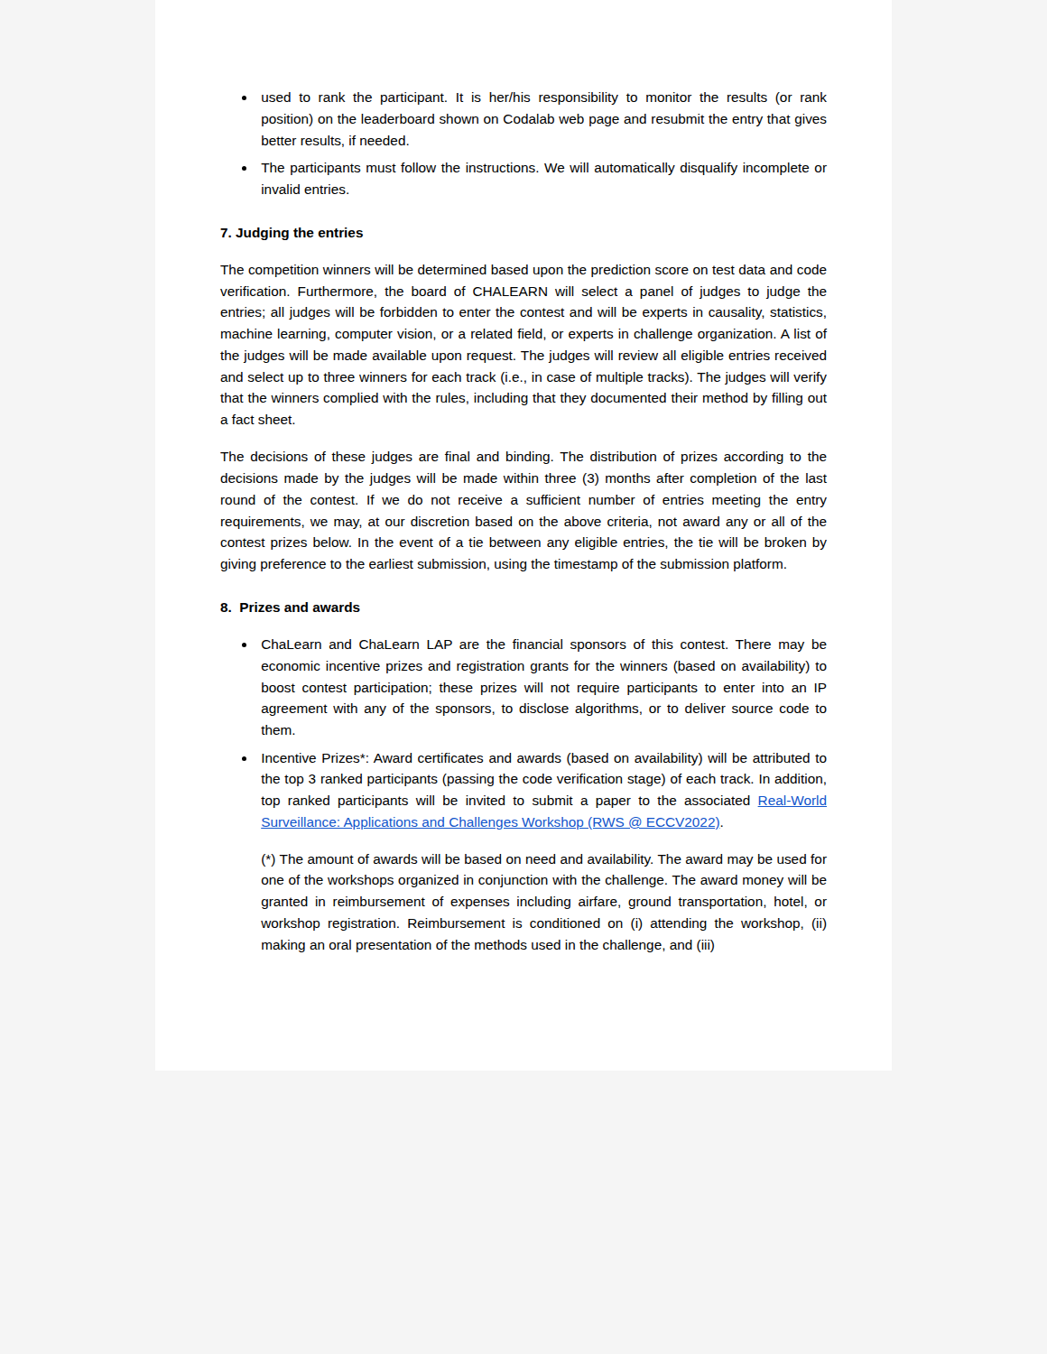used to rank the participant. It is her/his responsibility to monitor the results (or rank position) on the leaderboard shown on Codalab web page and resubmit the entry that gives better results, if needed.
The participants must follow the instructions. We will automatically disqualify incomplete or invalid entries.
7. Judging the entries
The competition winners will be determined based upon the prediction score on test data and code verification. Furthermore, the board of CHALEARN will select a panel of judges to judge the entries; all judges will be forbidden to enter the contest and will be experts in causality, statistics, machine learning, computer vision, or a related field, or experts in challenge organization. A list of the judges will be made available upon request. The judges will review all eligible entries received and select up to three winners for each track (i.e., in case of multiple tracks). The judges will verify that the winners complied with the rules, including that they documented their method by filling out a fact sheet.
The decisions of these judges are final and binding. The distribution of prizes according to the decisions made by the judges will be made within three (3) months after completion of the last round of the contest. If we do not receive a sufficient number of entries meeting the entry requirements, we may, at our discretion based on the above criteria, not award any or all of the contest prizes below. In the event of a tie between any eligible entries, the tie will be broken by giving preference to the earliest submission, using the timestamp of the submission platform.
8. Prizes and awards
ChaLearn and ChaLearn LAP are the financial sponsors of this contest. There may be economic incentive prizes and registration grants for the winners (based on availability) to boost contest participation; these prizes will not require participants to enter into an IP agreement with any of the sponsors, to disclose algorithms, or to deliver source code to them.
Incentive Prizes*: Award certificates and awards (based on availability) will be attributed to the top 3 ranked participants (passing the code verification stage) of each track. In addition, top ranked participants will be invited to submit a paper to the associated Real-World Surveillance: Applications and Challenges Workshop (RWS @ ECCV2022).
(*) The amount of awards will be based on need and availability. The award may be used for one of the workshops organized in conjunction with the challenge. The award money will be granted in reimbursement of expenses including airfare, ground transportation, hotel, or workshop registration. Reimbursement is conditioned on (i) attending the workshop, (ii) making an oral presentation of the methods used in the challenge, and (iii)